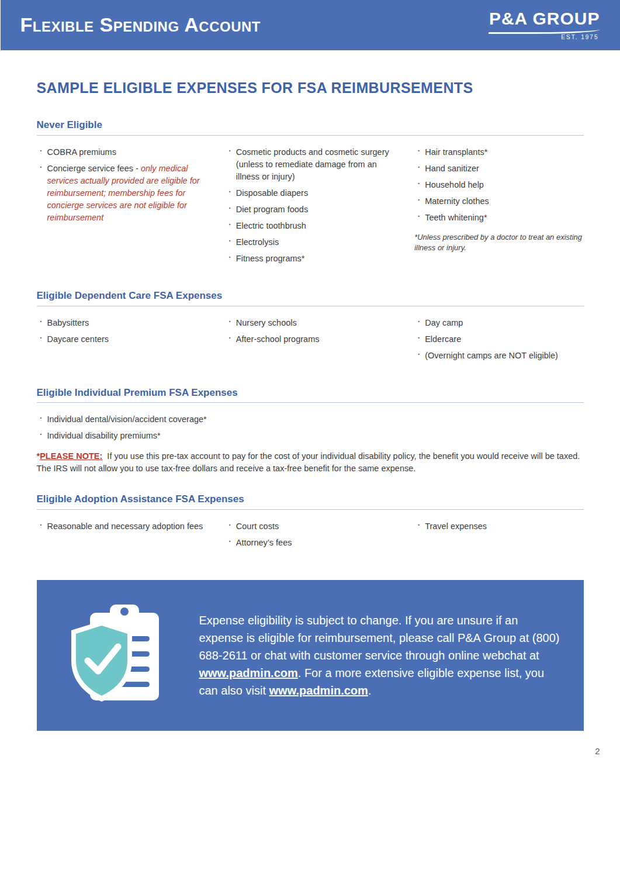Flexible Spending Account
P&A GROUP EST. 1975
Sample Eligible Expenses for FSA Reimbursements
Never Eligible
COBRA premiums
Concierge service fees - only medical services actually provided are eligible for reimbursement; membership fees for concierge services are not eligible for reimbursement
Cosmetic products and cosmetic surgery (unless to remediate damage from an illness or injury)
Disposable diapers
Diet program foods
Electric toothbrush
Electrolysis
Fitness programs*
Hair transplants*
Hand sanitizer
Household help
Maternity clothes
Teeth whitening*
*Unless prescribed by a doctor to treat an existing illness or injury.
Eligible Dependent Care FSA Expenses
Babysitters
Daycare centers
Nursery schools
After-school programs
Day camp
Eldercare
(Overnight camps are NOT eligible)
Eligible Individual Premium FSA Expenses
Individual dental/vision/accident coverage*
Individual disability premiums*
*PLEASE NOTE: If you use this pre-tax account to pay for the cost of your individual disability policy, the benefit you would receive will be taxed. The IRS will not allow you to use tax-free dollars and receive a tax-free benefit for the same expense.
Eligible Adoption Assistance FSA Expenses
Reasonable and necessary adoption fees
Court costs
Attorney’s fees
Travel expenses
Expense eligibility is subject to change. If you are unsure if an expense is eligible for reimbursement, please call P&A Group at (800) 688-2611 or chat with customer service through online webchat at www.padmin.com. For a more extensive eligible expense list, you can also visit www.padmin.com.
2